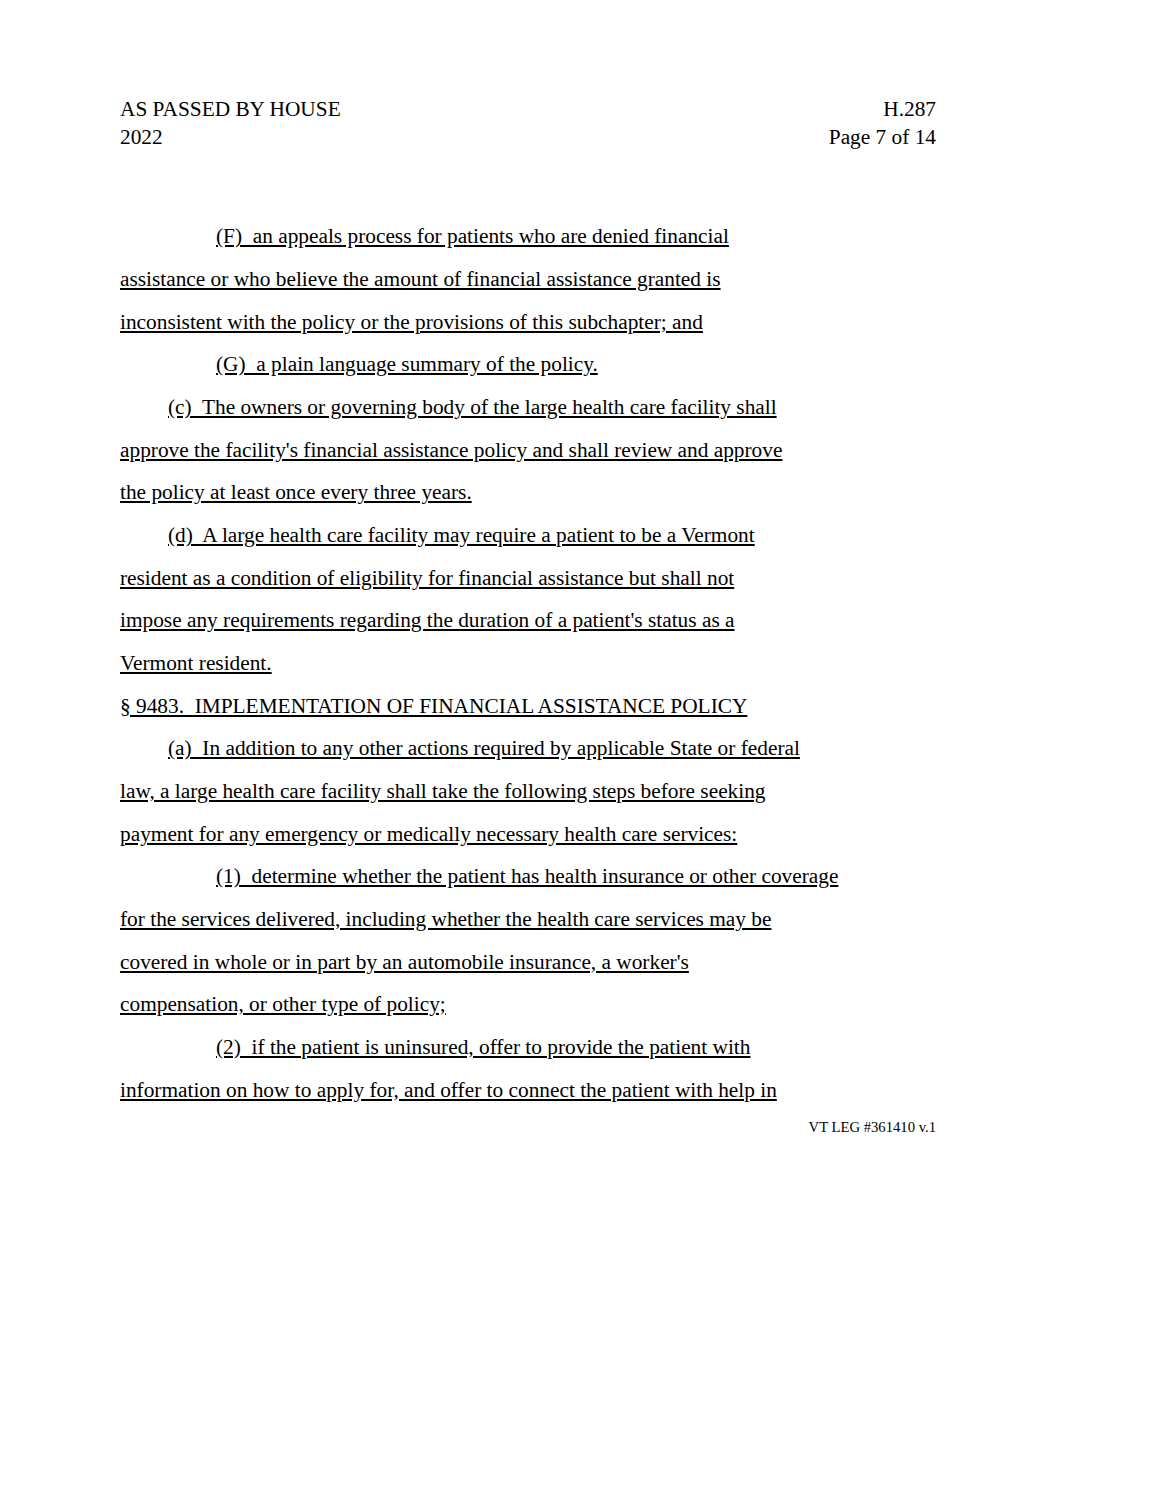AS PASSED BY HOUSE 2022
H.287 Page 7 of 14
(F) an appeals process for patients who are denied financial
assistance or who believe the amount of financial assistance granted is
inconsistent with the policy or the provisions of this subchapter; and
(G) a plain language summary of the policy.
(c) The owners or governing body of the large health care facility shall
approve the facility's financial assistance policy and shall review and approve
the policy at least once every three years.
(d) A large health care facility may require a patient to be a Vermont
resident as a condition of eligibility for financial assistance but shall not
impose any requirements regarding the duration of a patient's status as a
Vermont resident.
§ 9483. IMPLEMENTATION OF FINANCIAL ASSISTANCE POLICY
(a) In addition to any other actions required by applicable State or federal
law, a large health care facility shall take the following steps before seeking
payment for any emergency or medically necessary health care services:
(1) determine whether the patient has health insurance or other coverage
for the services delivered, including whether the health care services may be
covered in whole or in part by an automobile insurance, a worker's
compensation, or other type of policy;
(2) if the patient is uninsured, offer to provide the patient with
information on how to apply for, and offer to connect the patient with help in
VT LEG #361410 v.1